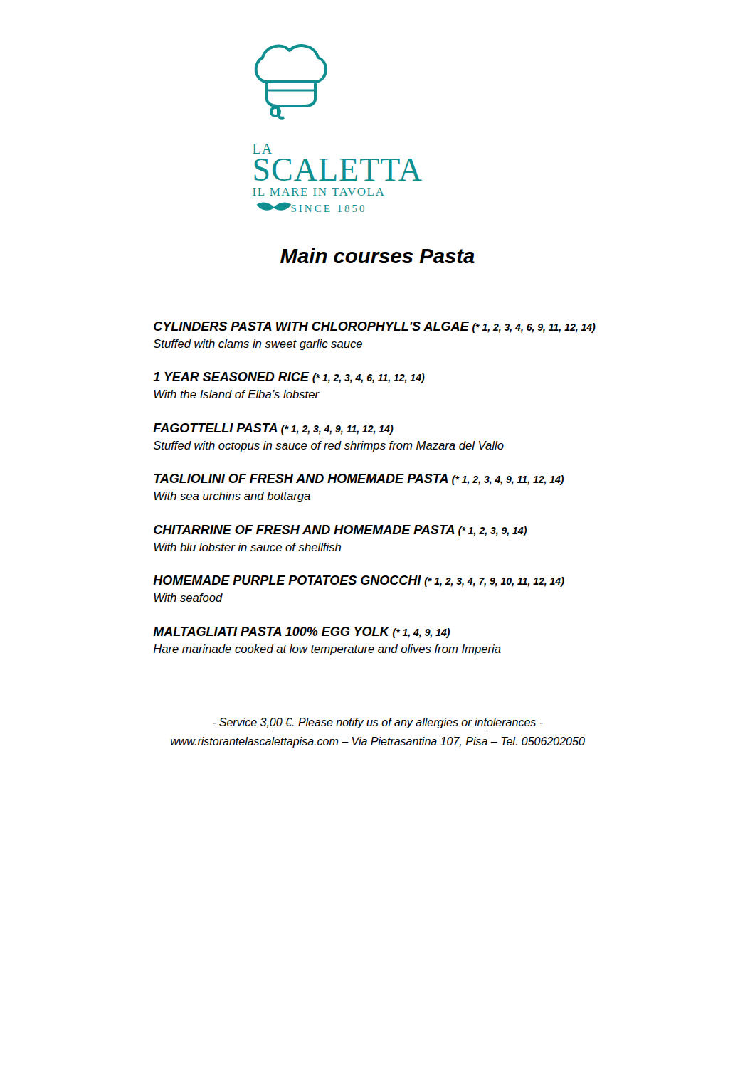LA
SCALETTA
IL MARE IN TAVOLA
SINCE 1850
Main courses Pasta
CYLINDERS PASTA WITH CHLOROPHYLL'S ALGAE (* 1, 2, 3, 4, 6, 9, 11, 12, 14)
Stuffed with clams in sweet garlic sauce
1 YEAR SEASONED RICE (* 1, 2, 3, 4, 6, 11, 12, 14)
With the Island of Elba’s lobster
FAGOTTELLI PASTA (* 1, 2, 3, 4, 9, 11, 12, 14)
Stuffed with octopus in sauce of red shrimps from Mazara del Vallo
TAGLIOLINI OF FRESH AND HOMEMADE PASTA (* 1, 2, 3, 4, 9, 11, 12, 14)
With sea urchins and bottarga
CHITARRINE OF FRESH AND HOMEMADE PASTA (* 1, 2, 3, 9, 14)
With blu lobster in sauce of shellfish
HOMEMADE PURPLE POTATOES GNOCCHI (* 1, 2, 3, 4, 7, 9, 10, 11, 12, 14)
With seafood
MALTAGLIATI PASTA 100% EGG YOLK (* 1, 4, 9, 14)
Hare marinade cooked at low temperature and olives from Imperia
- Service 3,00 €. Please notify us of any allergies or intolerances -
www.ristorantelascalettapisa.com – Via Pietrasantina 107, Pisa – Tel. 0506202050